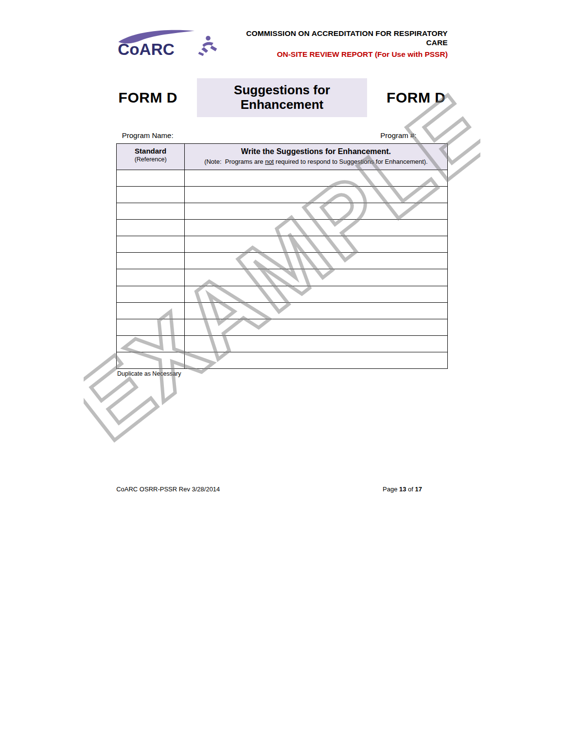CoARC
COMMISSION ON ACCREDITATION FOR RESPIRATORY CARE
ON-SITE REVIEW REPORT (For Use with PSSR)
FORM D
Suggestions for
Enhancement
FORM D
Program Name:
Program #:
| Standard (Reference) | Write the Suggestions for Enhancement. (Note: Programs are not required to respond to Suggestions for Enhancement). |
| --- | --- |
Duplicate as Necessary
CoARC OSRR-PSSR Rev 3/28/2014
Page 13 of 17
EXAMPLE